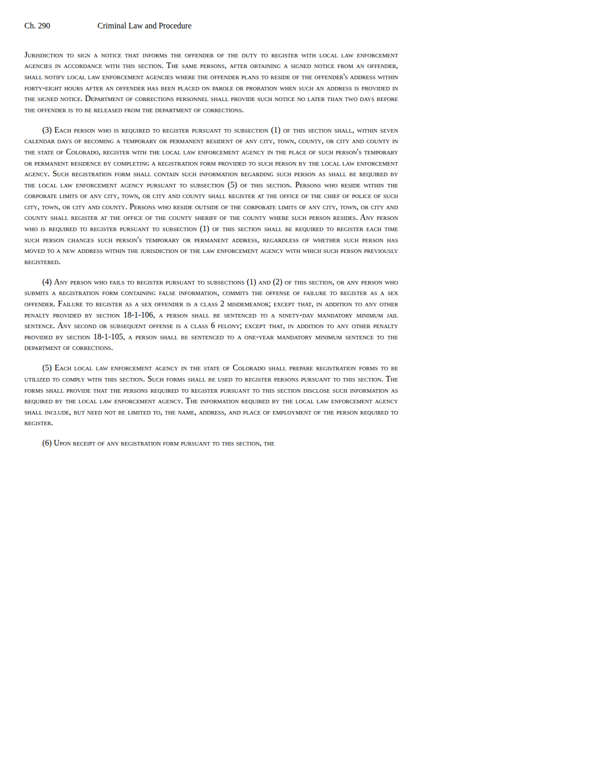Ch. 290 Criminal Law and Procedure
Jurisdiction to sign a notice that informs the offender of the duty to register with local law enforcement agencies in accordance with this section. The same persons, after obtaining a signed notice from an offender, shall notify local law enforcement agencies where the offender plans to reside of the offender's address within forty-eight hours after an offender has been placed on parole or probation when such an address is provided in the signed notice. Department of corrections personnel shall provide such notice no later than two days before the offender is to be released from the department of corrections.
(3) Each person who is required to register pursuant to subsection (1) of this section shall, within seven calendar days of becoming a temporary or permanent resident of any city, town, county, or city and county in the state of Colorado, register with the local law enforcement agency in the place of such person's temporary or permanent residence by completing a registration form provided to such person by the local law enforcement agency. Such registration form shall contain such information regarding such person as shall be required by the local law enforcement agency pursuant to subsection (5) of this section. Persons who reside within the corporate limits of any city, town, or city and county shall register at the office of the chief of police of such city, town, or city and county. Persons who reside outside of the corporate limits of any city, town, or city and county shall register at the office of the county sheriff of the county where such person resides. Any person who is required to register pursuant to subsection (1) of this section shall be required to register each time such person changes such person's temporary or permanent address, regardless of whether such person has moved to a new address within the jurisdiction of the law enforcement agency with which such person previously registered.
(4) Any person who fails to register pursuant to subsections (1) and (2) of this section, or any person who submits a registration form containing false information, commits the offense of failure to register as a sex offender. Failure to register as a sex offender is a class 2 misdemeanor; except that, in addition to any other penalty provided by section 18-1-106, a person shall be sentenced to a ninety-day mandatory minimum jail sentence. Any second or subsequent offense is a class 6 felony; except that, in addition to any other penalty provided by section 18-1-105, a person shall be sentenced to a one-year mandatory minimum sentence to the department of corrections.
(5) Each local law enforcement agency in the state of Colorado shall prepare registration forms to be utilized to comply with this section. Such forms shall be used to register persons pursuant to this section. The forms shall provide that the persons required to register pursuant to this section disclose such information as required by the local law enforcement agency. The information required by the local law enforcement agency shall include, but need not be limited to, the name, address, and place of employment of the person required to register.
(6) Upon receipt of any registration form pursuant to this section, the